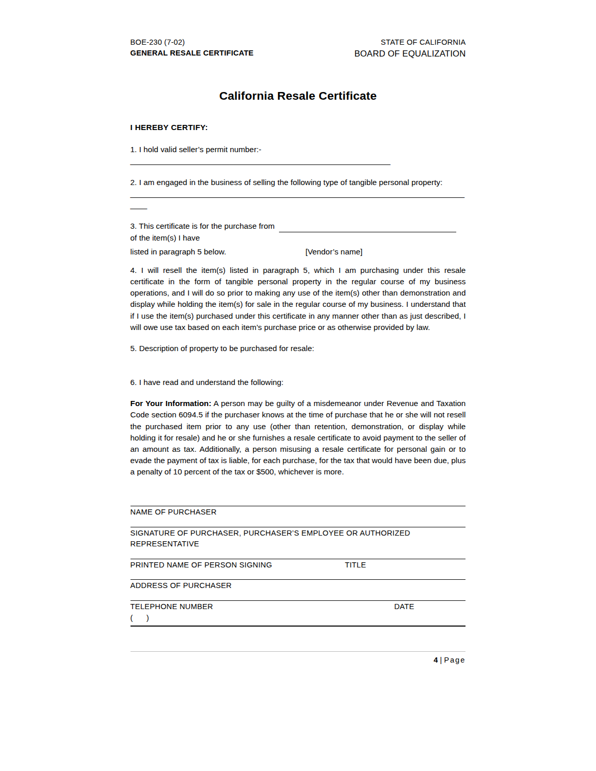| BOE-230 (7-02) GENERAL RESALE CERTIFICATE | STATE OF CALIFORNIA BOARD OF EQUALIZATION |
California Resale Certificate
I HEREBY CERTIFY:
1. I hold valid seller’s permit number:-
_______________________________________________________________
2. I am engaged in the business of selling the following type of tangible personal property:
_____________________________________________________________________________________
3. This certificate is for the purchase from of the item(s) I have
listed in paragraph 5 below. [Vendor’s name]
4. I will resell the item(s) listed in paragraph 5, which I am purchasing under this resale certificate in the form of tangible personal property in the regular course of my business operations, and I will do so prior to making any use of the item(s) other than demonstration and display while holding the item(s) for sale in the regular course of my business. I understand that if I use the item(s) purchased under this certificate in any manner other than as just described, I will owe use tax based on each item’s purchase price or as otherwise provided by law.
5. Description of property to be purchased for resale:
6. I have read and understand the following:
For Your Information: A person may be guilty of a misdemeanor under Revenue and Taxation Code section 6094.5 if the purchaser knows at the time of purchase that he or she will not resell the purchased item prior to any use (other than retention, demonstration, or display while holding it for resale) and he or she furnishes a resale certificate to avoid payment to the seller of an amount as tax. Additionally, a person misusing a resale certificate for personal gain or to evade the payment of tax is liable, for each purchase, for the tax that would have been due, plus a penalty of 10 percent of the tax or $500, whichever is more.
NAME OF PURCHASER
SIGNATURE OF PURCHASER, PURCHASER’S EMPLOYEE OR AUTHORIZED REPRESENTATIVE
PRINTED NAME OF PERSON SIGNINGTITLE
ADDRESS OF PURCHASER
TELEPHONE NUMBERDATE
( )
4 | Page